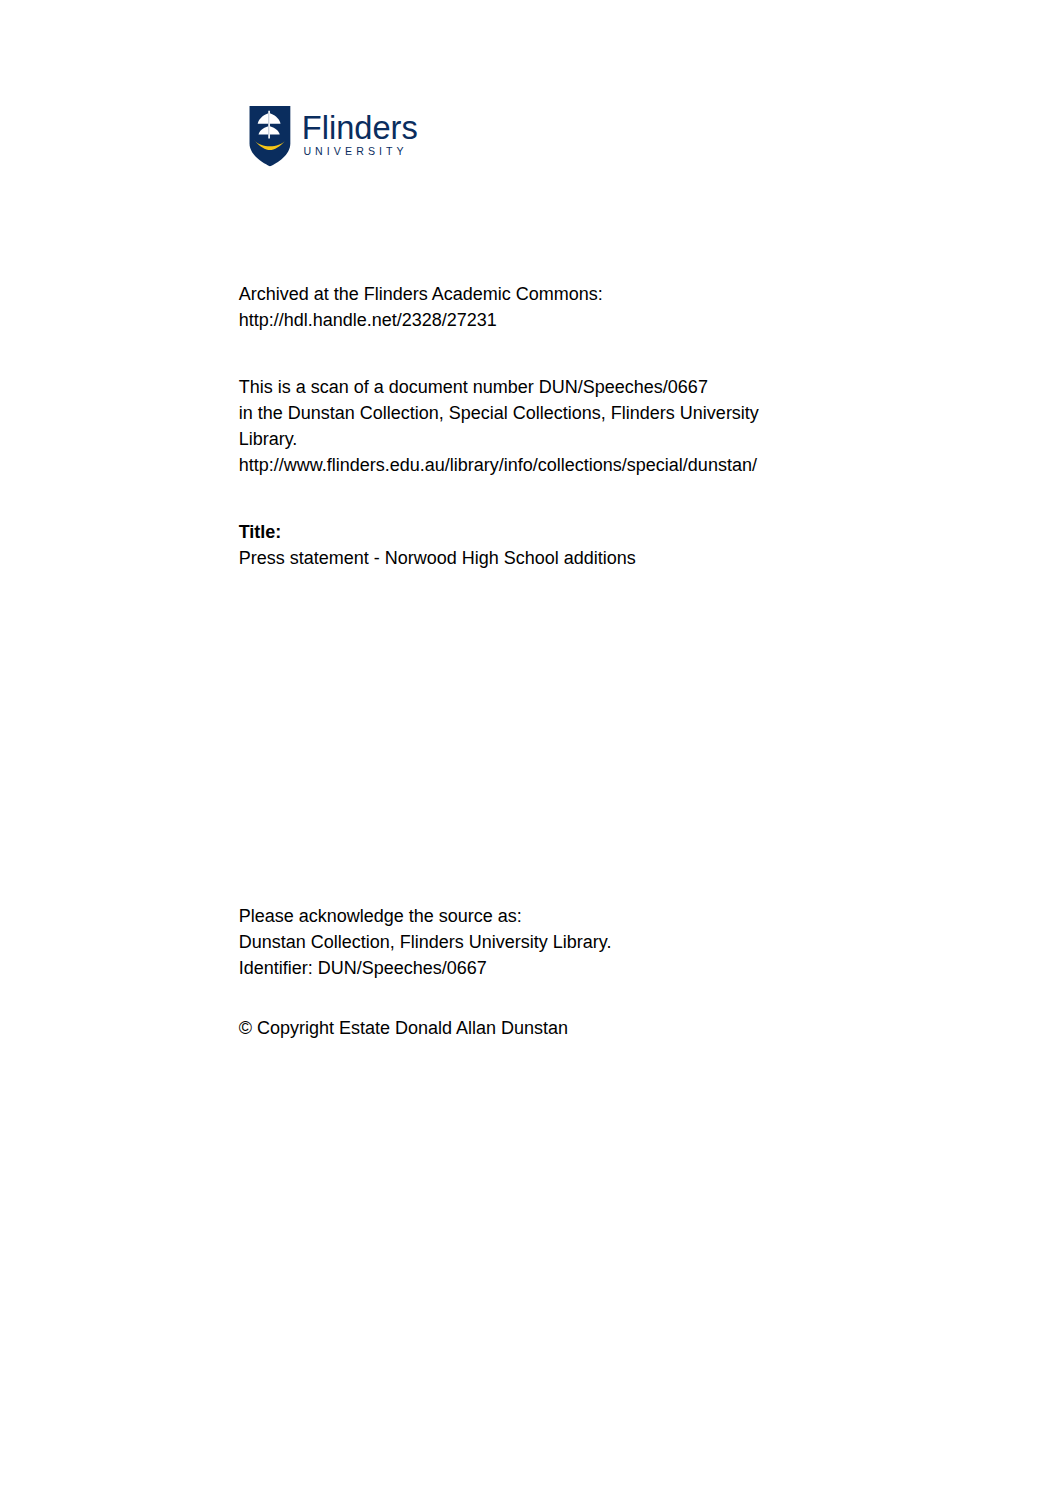Flinders UNIVERSITY
Archived at the Flinders Academic Commons:
http://hdl.handle.net/2328/27231
This is a scan of a document number DUN/Speeches/0667
in the Dunstan Collection, Special Collections, Flinders University Library.
http://www.flinders.edu.au/library/info/collections/special/dunstan/
Title:
Press statement - Norwood High School additions
Please acknowledge the source as:
Dunstan Collection, Flinders University Library.
Identifier: DUN/Speeches/0667
© Copyright Estate Donald Allan Dunstan